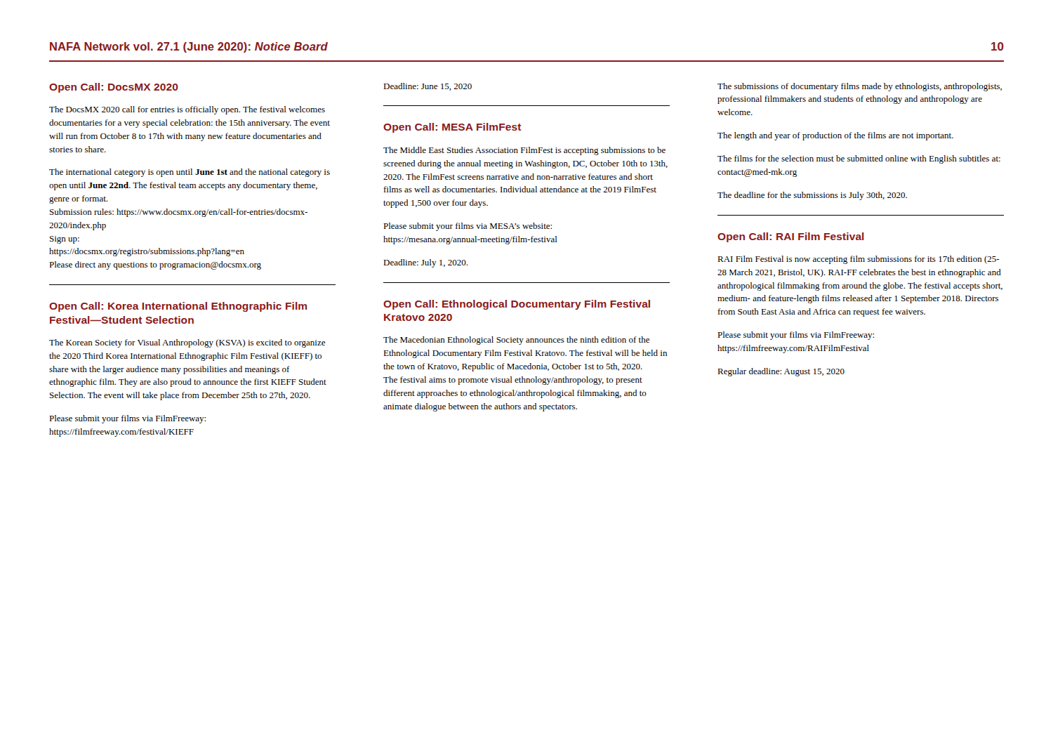NAFA Network vol. 27.1 (June 2020): Notice Board
10
Open Call: DocsMX 2020
The DocsMX 2020 call for entries is officially open. The festival welcomes documentaries for a very special celebration: the 15th anniversary. The event will run from October 8 to 17th with many new feature documentaries and stories to share.
The international category is open until June 1st and the national category is open until June 22nd. The festival team accepts any documentary theme, genre or format.
Submission rules: https://www.docsmx.org/en/call-for-entries/docsmx-2020/index.php
Sign up:
https://docsmx.org/registro/submissions.php?lang=en
Please direct any questions to programacion@docsmx.org
Open Call: Korea International Ethnographic Film Festival—Student Selection
The Korean Society for Visual Anthropology (KSVA) is excited to organize the 2020 Third Korea International Ethnographic Film Festival (KIEFF) to share with the larger audience many possibilities and meanings of ethnographic film. They are also proud to announce the first KIEFF Student Selection. The event will take place from December 25th to 27th, 2020.
Please submit your films via FilmFreeway:
https://filmfreeway.com/festival/KIEFF
Deadline: June 15, 2020
Open Call: MESA FilmFest
The Middle East Studies Association FilmFest is accepting submissions to be screened during the annual meeting in Washington, DC, October 10th to 13th, 2020. The FilmFest screens narrative and non-narrative features and short films as well as documentaries. Individual attendance at the 2019 FilmFest topped 1,500 over four days.
Please submit your films via MESA’s website:
https://mesana.org/annual-meeting/film-festival
Deadline: July 1, 2020.
Open Call: Ethnological Documentary Film Festival Kratovo 2020
The Macedonian Ethnological Society announces the ninth edition of the Ethnological Documentary Film Festival Kratovo. The festival will be held in the town of Kratovo, Republic of Macedonia, October 1st to 5th, 2020.
The festival aims to promote visual ethnology/anthropology, to present different approaches to ethnological/anthropological filmmaking, and to animate dialogue between the authors and spectators.
The submissions of documentary films made by ethnologists, anthropologists, professional filmmakers and students of ethnology and anthropology are welcome.
The length and year of production of the films are not important.
The films for the selection must be submitted online with English subtitles at: contact@med-mk.org
The deadline for the submissions is July 30th, 2020.
Open Call: RAI Film Festival
RAI Film Festival is now accepting film submissions for its 17th edition (25-28 March 2021, Bristol, UK). RAI-FF celebrates the best in ethnographic and anthropological filmmaking from around the globe. The festival accepts short, medium- and feature-length films released after 1 September 2018. Directors from South East Asia and Africa can request fee waivers.
Please submit your films via FilmFreeway:
https://filmfreeway.com/RAIFilmFestival
Regular deadline: August 15, 2020